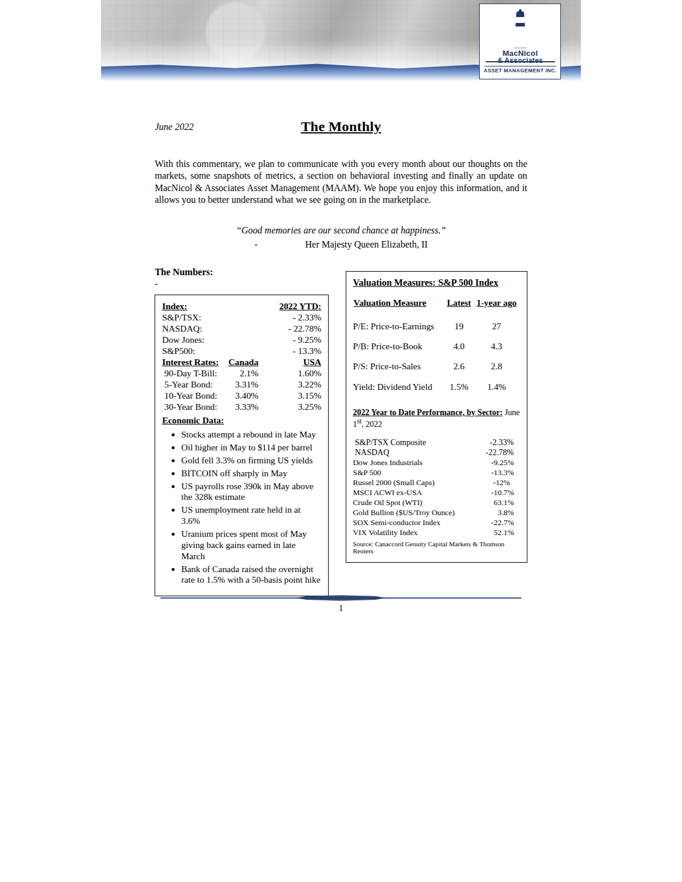MacNicol
& Associates
ASSET MANAGEMENT INC.
June 2022
The Monthly
With this commentary, we plan to communicate with you every month about our thoughts on the markets, some snapshots of metrics, a section on behavioral investing and finally an update on MacNicol & Associates Asset Management (MAAM). We hope you enjoy this information, and it allows you to better understand what we see going on in the marketplace.
“Good memories are our second chance at happiness.”
-Her Majesty Queen Elizabeth, II
The Numbers:
-
| Index: | | 2022 YTD: |
| S&P/TSX: | | - 2.33% |
| NASDAQ: | | - 22.78% |
| Dow Jones: | | - 9.25% |
| S&P500: | | - 13.3% |
| Interest Rates: | Canada | USA |
| 90-Day T-Bill: | 2.1% | 1.60% |
| 5-Year Bond: | 3.31% | 3.22% |
| 10-Year Bond: | 3.40% | 3.15% |
| 30-Year Bond: | 3.33% | 3.25% |
Economic Data:
Stocks attempt a rebound in late May
Oil higher in May to $114 per barrel
Gold fell 3.3% on firming US yields
BITCOIN off sharply in May
US payrolls rose 390k in May above the 328k estimate
US unemployment rate held in at 3.6%
Uranium prices spent most of May giving back gains earned in late March
Bank of Canada raised the overnight rate to 1.5% with a 50-basis point hike
Valuation Measures: S&P 500 Index
| Valuation Measure | Latest | 1-year ago |
| --- | --- | --- |
| P/E: Price-to-Earnings | 19 | 27 |
| P/B: Price-to-Book | 4.0 | 4.3 |
| P/S: Price-to-Sales | 2.6 | 2.8 |
| Yield: Dividend Yield | 1.5% | 1.4% |
2022 Year to Date Performance, by Sector: June 1st, 2022
| S&P/TSX Composite | -2.33% |
| NASDAQ | -22.78% |
| Dow Jones Industrials | -9.25% |
| S&P 500 | -13.3% |
| Russel 2000 (Small Caps) | -12% |
| MSCI ACWI ex-USA | -10.7% |
| Crude Oil Spot (WTI) | 63.1% |
| Gold Bullion ($US/Troy Ounce) | 3.8% |
| SOX Semi-conductor Index | -22.7% |
| VIX Volatility Index | 52.1% |
Source: Canaccord Genuity Capital Markets & Thomson Reuters
1